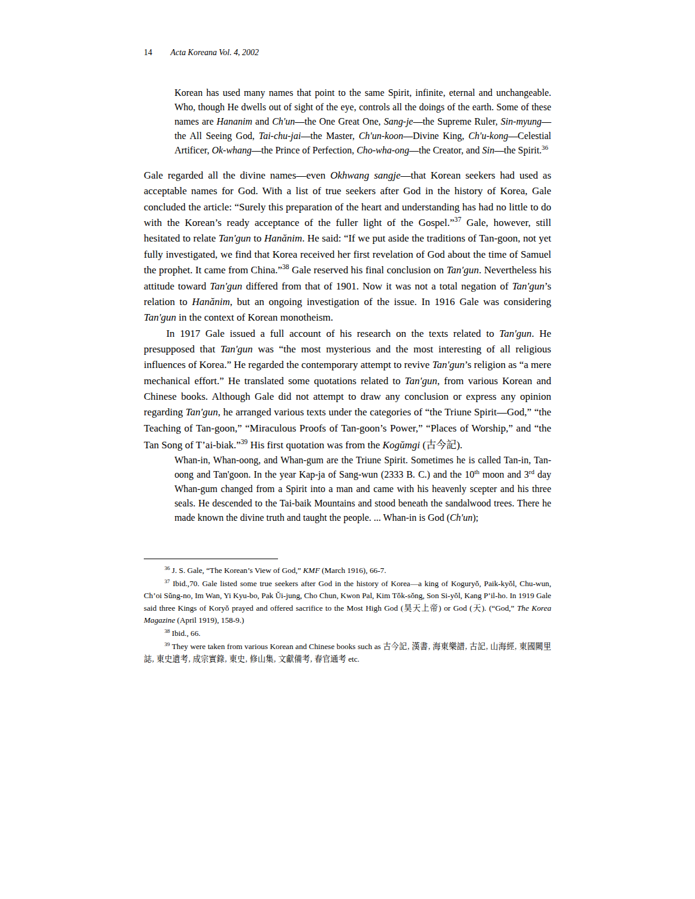14 Acta Koreana Vol. 4, 2002
Korean has used many names that point to the same Spirit, infinite, eternal and unchangeable. Who, though He dwells out of sight of the eye, controls all the doings of the earth. Some of these names are Hananim and Ch'un—the One Great One, Sang-je—the Supreme Ruler, Sin-myung—the All Seeing God, Tai-chu-jai—the Master, Ch'un-koon—Divine King, Ch'u-kong—Celestial Artificer, Ok-whang—the Prince of Perfection, Cho-wha-ong—the Creator, and Sin—the Spirit.36
Gale regarded all the divine names—even Okhwang sangje—that Korean seekers had used as acceptable names for God. With a list of true seekers after God in the history of Korea, Gale concluded the article: “Surely this preparation of the heart and understanding has had no little to do with the Korean’s ready acceptance of the fuller light of the Gospel.”37 Gale, however, still hesitated to relate Tan'gun to Hanănim. He said: “If we put aside the traditions of Tan-goon, not yet fully investigated, we find that Korea received her first revelation of God about the time of Samuel the prophet. It came from China.”38 Gale reserved his final conclusion on Tan'gun. Nevertheless his attitude toward Tan'gun differed from that of 1901. Now it was not a total negation of Tan'gun’s relation to Hanănim, but an ongoing investigation of the issue. In 1916 Gale was considering Tan'gun in the context of Korean monotheism.
In 1917 Gale issued a full account of his research on the texts related to Tan'gun. He presupposed that Tan'gun was “the most mysterious and the most interesting of all religious influences of Korea.” He regarded the contemporary attempt to revive Tan'gun’s religion as “a mere mechanical effort.” He translated some quotations related to Tan'gun, from various Korean and Chinese books. Although Gale did not attempt to draw any conclusion or express any opinion regarding Tan'gun, he arranged various texts under the categories of “the Triune Spirit—God,” “the Teaching of Tan-goon,” “Miraculous Proofs of Tan-goon’s Power,” “Places of Worship,” and “the Tan Song of T’ai-biak.”39 His first quotation was from the Kogŭmgi (古今記).
Whan-in, Whan-oong, and Whan-gum are the Triune Spirit. Sometimes he is called Tan-in, Tan-oong and Tan'goon. In the year Kap-ja of Sang-wun (2333 B. C.) and the 10th moon and 3rd day Whan-gum changed from a Spirit into a man and came with his heavenly scepter and his three seals. He descended to the Tai-baik Mountains and stood beneath the sandalwood trees. There he made known the divine truth and taught the people. ... Whan-in is God (Ch'un);
36 J. S. Gale, “The Korean’s View of God,” KMF (March 1916), 66-7.
37 Ibid.,70. Gale listed some true seekers after God in the history of Korea—a king of Koguryŏ, Paik-kyŏl, Chu-wun, Ch’oi Sŭng-no, Im Wan, Yi Kyu-bo, Pak Ŭi-jung, Cho Chun, Kwon Pal, Kim Tŏk-sŏng, Son Si-yŏl, Kang P’il-ho. In 1919 Gale said three Kings of Koryŏ prayed and offered sacrifice to the Most High God (昊天上帝) or God (天). (“God,” The Korea Magazine (April 1919), 158-9.)
38 Ibid., 66.
39 They were taken from various Korean and Chinese books such as 古今記, 漢書, 海東樂譜, 古記, 山海經, 東國闕里誌, 東史遺考, 成宗實錄, 東史, 修山集, 文獻備考, 春官通考 etc.